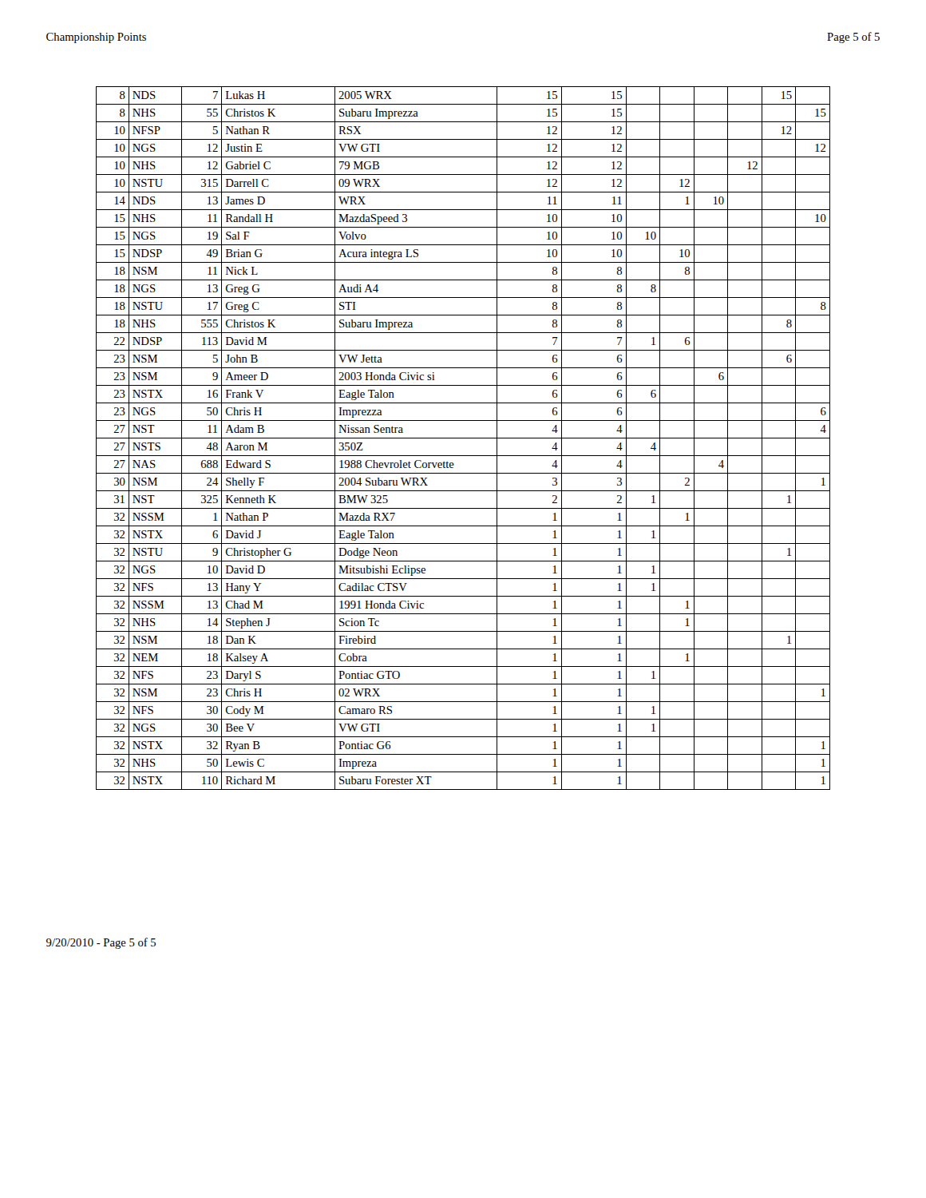Championship Points Page 5 of 5
| 8 | NDS | 7 | Lukas H | 2005 WRX | 15 | 15 | | | | | 15 | |
| 8 | NHS | 55 | Christos K | Subaru Imprezza | 15 | 15 | | | | | | 15 |
| 10 | NFSP | 5 | Nathan R | RSX | 12 | 12 | | | | | 12 | |
| 10 | NGS | 12 | Justin E | VW GTI | 12 | 12 | | | | | | 12 |
| 10 | NHS | 12 | Gabriel C | 79 MGB | 12 | 12 | | | | 12 | | |
| 10 | NSTU | 315 | Darrell C | 09 WRX | 12 | 12 | | 12 | | | | |
| 14 | NDS | 13 | James D | WRX | 11 | 11 | | 1 | 10 | | | |
| 15 | NHS | 11 | Randall H | MazdaSpeed 3 | 10 | 10 | | | | | | 10 |
| 15 | NGS | 19 | Sal F | Volvo | 10 | 10 | 10 | | | | | |
| 15 | NDSP | 49 | Brian G | Acura integra LS | 10 | 10 | | 10 | | | | |
| 18 | NSM | 11 | Nick L | | 8 | 8 | | 8 | | | | |
| 18 | NGS | 13 | Greg G | Audi A4 | 8 | 8 | 8 | | | | | |
| 18 | NSTU | 17 | Greg C | STI | 8 | 8 | | | | | | 8 |
| 18 | NHS | 555 | Christos K | Subaru Impreza | 8 | 8 | | | | | 8 | |
| 22 | NDSP | 113 | David M | | 7 | 7 | 1 | 6 | | | | |
| 23 | NSM | 5 | John B | VW Jetta | 6 | 6 | | | | | 6 | |
| 23 | NSM | 9 | Ameer D | 2003 Honda Civic si | 6 | 6 | | | 6 | | | |
| 23 | NSTX | 16 | Frank V | Eagle Talon | 6 | 6 | 6 | | | | | |
| 23 | NGS | 50 | Chris H | Imprezza | 6 | 6 | | | | | | 6 |
| 27 | NST | 11 | Adam B | Nissan Sentra | 4 | 4 | | | | | | 4 |
| 27 | NSTS | 48 | Aaron M | 350Z | 4 | 4 | 4 | | | | | |
| 27 | NAS | 688 | Edward S | 1988 Chevrolet Corvette | 4 | 4 | | | 4 | | | |
| 30 | NSM | 24 | Shelly F | 2004 Subaru WRX | 3 | 3 | | 2 | | | | 1 |
| 31 | NST | 325 | Kenneth K | BMW 325 | 2 | 2 | 1 | | | | 1 | |
| 32 | NSSM | 1 | Nathan P | Mazda RX7 | 1 | 1 | | 1 | | | | |
| 32 | NSTX | 6 | David J | Eagle Talon | 1 | 1 | 1 | | | | | |
| 32 | NSTU | 9 | Christopher G | Dodge Neon | 1 | 1 | | | | | 1 | |
| 32 | NGS | 10 | David D | Mitsubishi Eclipse | 1 | 1 | 1 | | | | | |
| 32 | NFS | 13 | Hany Y | Cadilac CTSV | 1 | 1 | 1 | | | | | |
| 32 | NSSM | 13 | Chad M | 1991 Honda Civic | 1 | 1 | | 1 | | | | |
| 32 | NHS | 14 | Stephen J | Scion Tc | 1 | 1 | | 1 | | | | |
| 32 | NSM | 18 | Dan K | Firebird | 1 | 1 | | | | | 1 | |
| 32 | NEM | 18 | Kalsey A | Cobra | 1 | 1 | | 1 | | | | |
| 32 | NFS | 23 | Daryl S | Pontiac GTO | 1 | 1 | 1 | | | | | |
| 32 | NSM | 23 | Chris H | 02 WRX | 1 | 1 | | | | | | 1 |
| 32 | NFS | 30 | Cody M | Camaro RS | 1 | 1 | 1 | | | | | |
| 32 | NGS | 30 | Bee V | VW GTI | 1 | 1 | 1 | | | | | |
| 32 | NSTX | 32 | Ryan B | Pontiac G6 | 1 | 1 | | | | | | 1 |
| 32 | NHS | 50 | Lewis C | Impreza | 1 | 1 | | | | | | 1 |
| 32 | NSTX | 110 | Richard M | Subaru Forester XT | 1 | 1 | | | | | | 1 |
9/20/2010 - Page 5 of 5